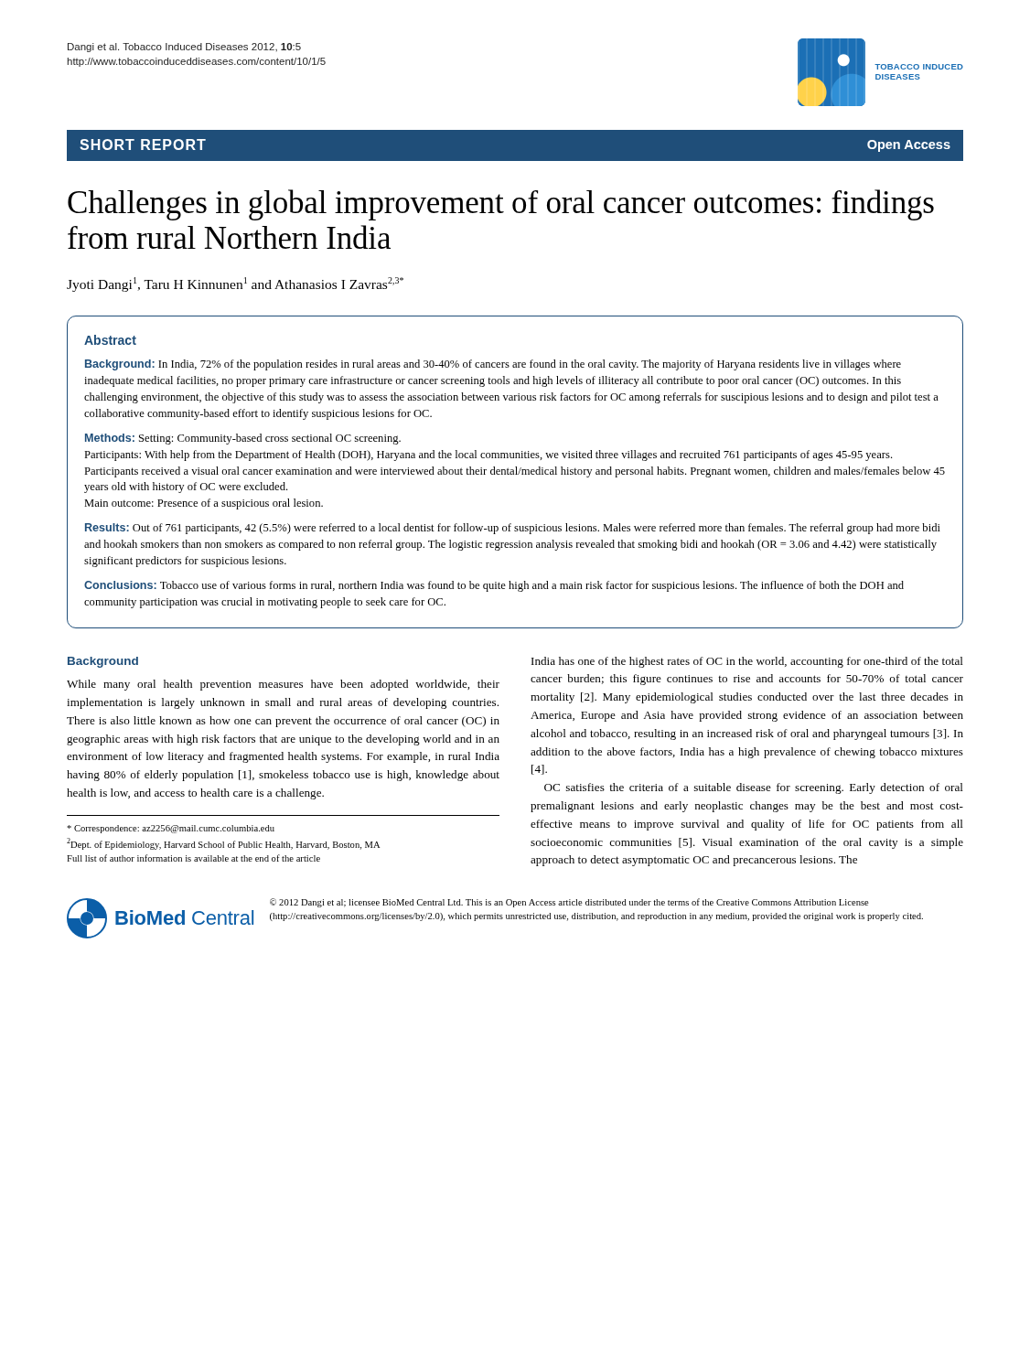Dangi et al. Tobacco Induced Diseases 2012, 10:5
http://www.tobaccoinduceddiseases.com/content/10/1/5
Tobacco Induced
Diseases
Short Report
Open Access
Challenges in global improvement of oral cancer outcomes: findings from rural Northern India
Jyoti Dangi1, Taru H Kinnunen1 and Athanasios I Zavras2,3*
Abstract
Background: In India, 72% of the population resides in rural areas and 30-40% of cancers are found in the oral cavity. The majority of Haryana residents live in villages where inadequate medical facilities, no proper primary care infrastructure or cancer screening tools and high levels of illiteracy all contribute to poor oral cancer (OC) outcomes. In this challenging environment, the objective of this study was to assess the association between various risk factors for OC among referrals for suscipious lesions and to design and pilot test a collaborative community-based effort to identify suspicious lesions for OC.
Methods: Setting: Community-based cross sectional OC screening.
Participants: With help from the Department of Health (DOH), Haryana and the local communities, we visited three villages and recruited 761 participants of ages 45-95 years. Participants received a visual oral cancer examination and were interviewed about their dental/medical history and personal habits. Pregnant women, children and males/females below 45 years old with history of OC were excluded.
Main outcome: Presence of a suspicious oral lesion.
Results: Out of 761 participants, 42 (5.5%) were referred to a local dentist for follow-up of suspicious lesions. Males were referred more than females. The referral group had more bidi and hookah smokers than non smokers as compared to non referral group. The logistic regression analysis revealed that smoking bidi and hookah (OR = 3.06 and 4.42) were statistically significant predictors for suspicious lesions.
Conclusions: Tobacco use of various forms in rural, northern India was found to be quite high and a main risk factor for suspicious lesions. The influence of both the DOH and community participation was crucial in motivating people to seek care for OC.
Background
While many oral health prevention measures have been adopted worldwide, their implementation is largely unknown in small and rural areas of developing countries. There is also little known as how one can prevent the occurrence of oral cancer (OC) in geographic areas with high risk factors that are unique to the developing world and in an environment of low literacy and fragmented health systems. For example, in rural India having 80% of elderly population [1], smokeless tobacco use is high, knowledge about health is low, and access to health care is a challenge.
* Correspondence: az2256@mail.cumc.columbia.edu
2Dept. of Epidemiology, Harvard School of Public Health, Harvard, Boston, MA
Full list of author information is available at the end of the article
India has one of the highest rates of OC in the world, accounting for one-third of the total cancer burden; this figure continues to rise and accounts for 50-70% of total cancer mortality [2]. Many epidemiological studies conducted over the last three decades in America, Europe and Asia have provided strong evidence of an association between alcohol and tobacco, resulting in an increased risk of oral and pharyngeal tumours [3]. In addition to the above factors, India has a high prevalence of chewing tobacco mixtures [4].
OC satisfies the criteria of a suitable disease for screening. Early detection of oral premalignant lesions and early neoplastic changes may be the best and most cost-effective means to improve survival and quality of life for OC patients from all socioeconomic communities [5]. Visual examination of the oral cavity is a simple approach to detect asymptomatic OC and precancerous lesions. The
BioMed Central
© 2012 Dangi et al; licensee BioMed Central Ltd. This is an Open Access article distributed under the terms of the Creative Commons Attribution License (http://creativecommons.org/licenses/by/2.0), which permits unrestricted use, distribution, and reproduction in any medium, provided the original work is properly cited.